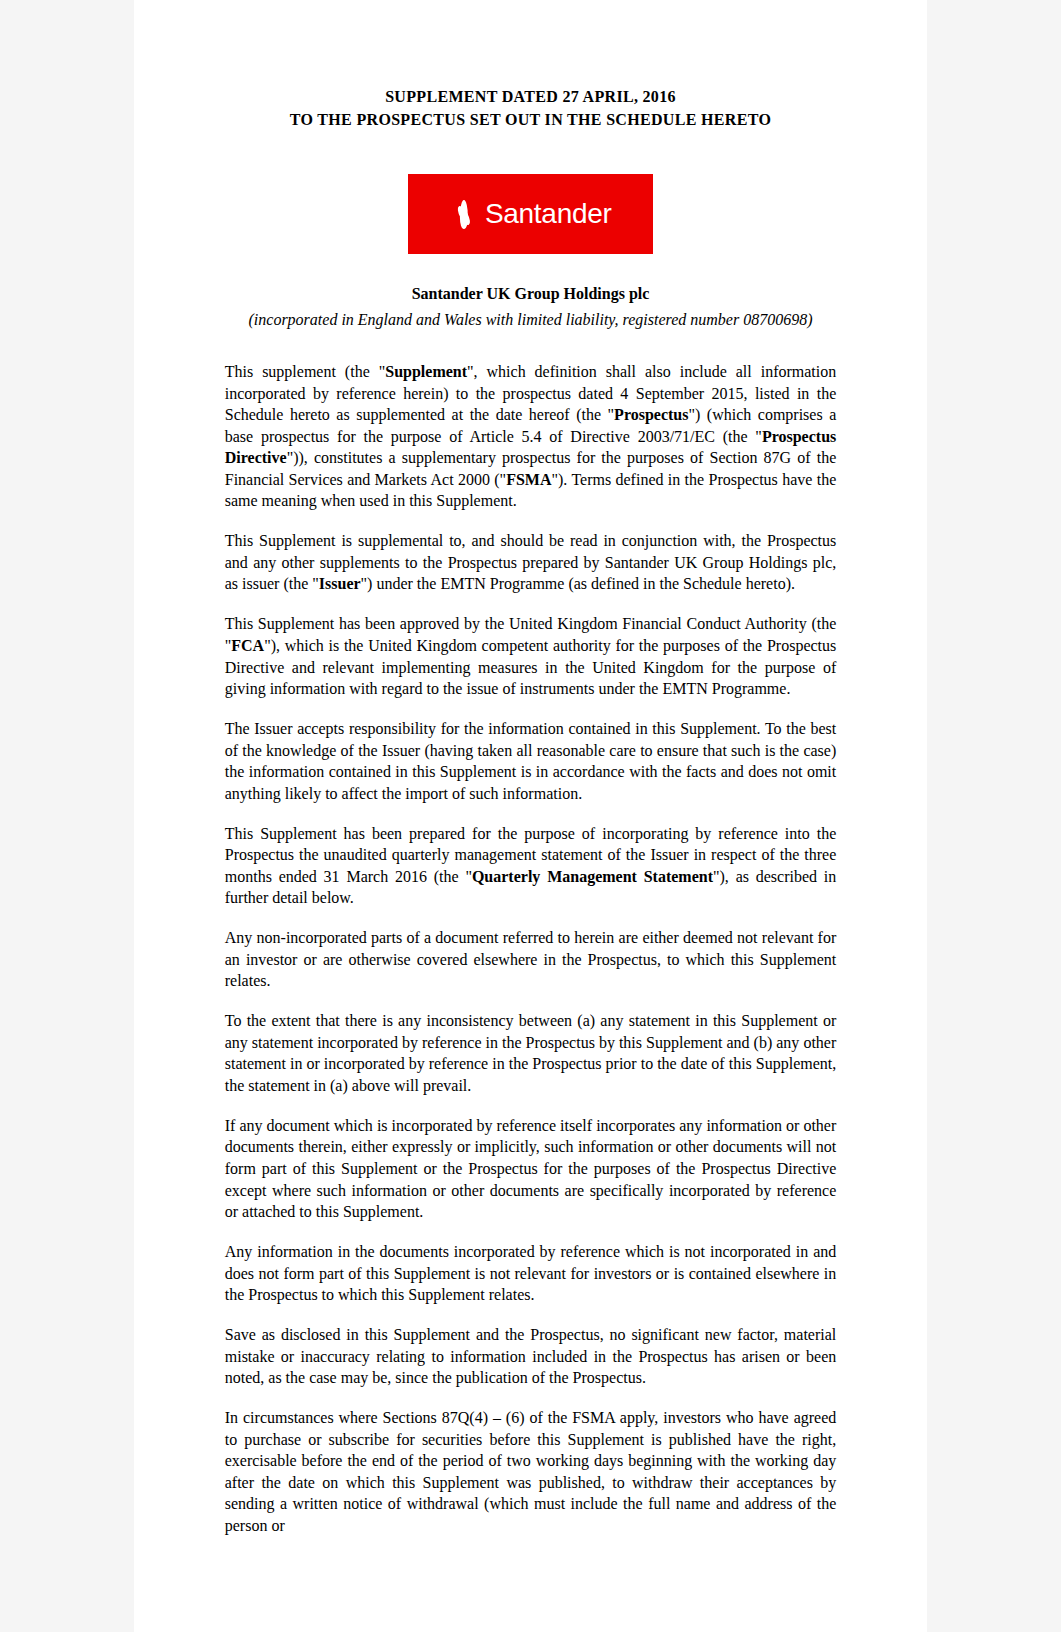SUPPLEMENT DATED 27 APRIL, 2016
TO THE PROSPECTUS SET OUT IN THE SCHEDULE HERETO
Santander
Santander UK Group Holdings plc
(incorporated in England and Wales with limited liability, registered number 08700698)
This supplement (the "Supplement", which definition shall also include all information incorporated by reference herein) to the prospectus dated 4 September 2015, listed in the Schedule hereto as supplemented at the date hereof (the "Prospectus") (which comprises a base prospectus for the purpose of Article 5.4 of Directive 2003/71/EC (the "Prospectus Directive")), constitutes a supplementary prospectus for the purposes of Section 87G of the Financial Services and Markets Act 2000 ("FSMA"). Terms defined in the Prospectus have the same meaning when used in this Supplement.
This Supplement is supplemental to, and should be read in conjunction with, the Prospectus and any other supplements to the Prospectus prepared by Santander UK Group Holdings plc, as issuer (the "Issuer") under the EMTN Programme (as defined in the Schedule hereto).
This Supplement has been approved by the United Kingdom Financial Conduct Authority (the "FCA"), which is the United Kingdom competent authority for the purposes of the Prospectus Directive and relevant implementing measures in the United Kingdom for the purpose of giving information with regard to the issue of instruments under the EMTN Programme.
The Issuer accepts responsibility for the information contained in this Supplement. To the best of the knowledge of the Issuer (having taken all reasonable care to ensure that such is the case) the information contained in this Supplement is in accordance with the facts and does not omit anything likely to affect the import of such information.
This Supplement has been prepared for the purpose of incorporating by reference into the Prospectus the unaudited quarterly management statement of the Issuer in respect of the three months ended 31 March 2016 (the "Quarterly Management Statement"), as described in further detail below.
Any non-incorporated parts of a document referred to herein are either deemed not relevant for an investor or are otherwise covered elsewhere in the Prospectus, to which this Supplement relates.
To the extent that there is any inconsistency between (a) any statement in this Supplement or any statement incorporated by reference in the Prospectus by this Supplement and (b) any other statement in or incorporated by reference in the Prospectus prior to the date of this Supplement, the statement in (a) above will prevail.
If any document which is incorporated by reference itself incorporates any information or other documents therein, either expressly or implicitly, such information or other documents will not form part of this Supplement or the Prospectus for the purposes of the Prospectus Directive except where such information or other documents are specifically incorporated by reference or attached to this Supplement.
Any information in the documents incorporated by reference which is not incorporated in and does not form part of this Supplement is not relevant for investors or is contained elsewhere in the Prospectus to which this Supplement relates.
Save as disclosed in this Supplement and the Prospectus, no significant new factor, material mistake or inaccuracy relating to information included in the Prospectus has arisen or been noted, as the case may be, since the publication of the Prospectus.
In circumstances where Sections 87Q(4) – (6) of the FSMA apply, investors who have agreed to purchase or subscribe for securities before this Supplement is published have the right, exercisable before the end of the period of two working days beginning with the working day after the date on which this Supplement was published, to withdraw their acceptances by sending a written notice of withdrawal (which must include the full name and address of the person or